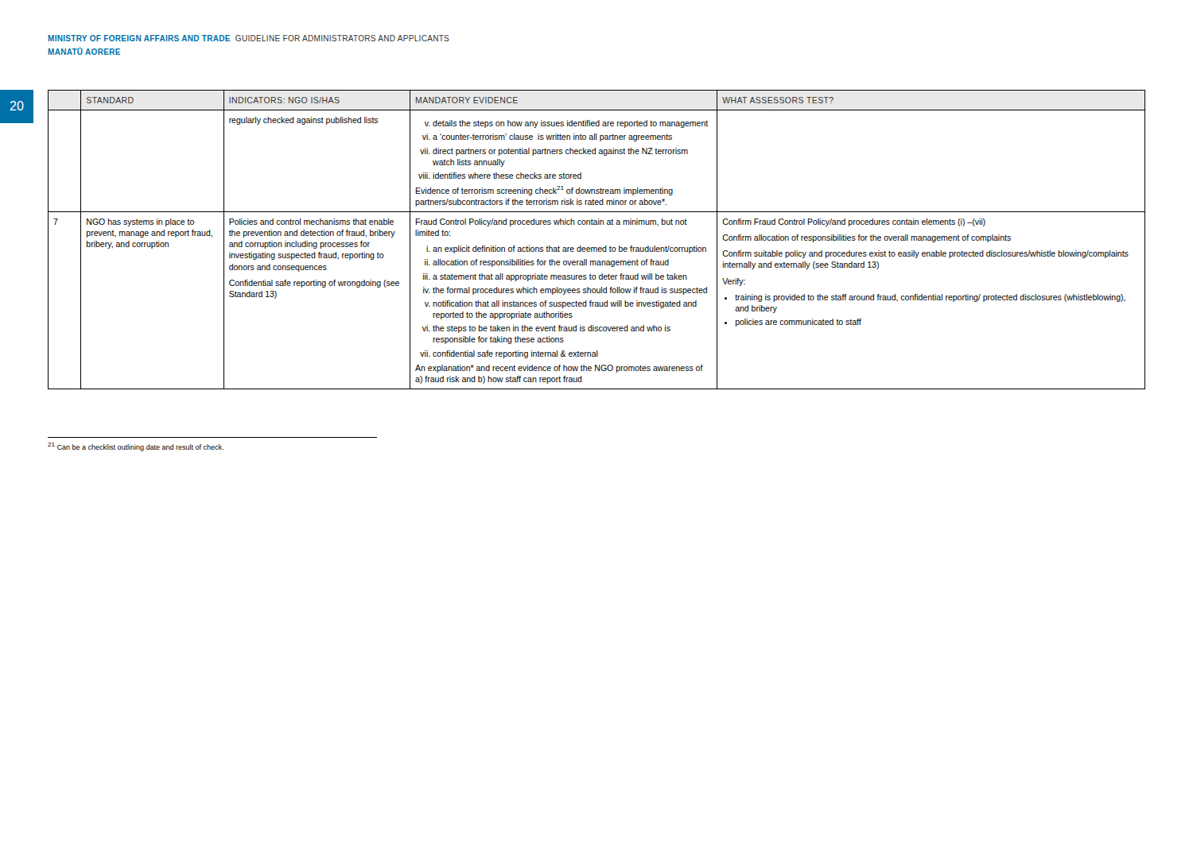MINISTRY OF FOREIGN AFFAIRS AND TRADE GUIDELINE FOR ADMINISTRATORS AND APPLICANTS
MANATŪ AORERE
20
| | STANDARD | INDICATORS: NGO IS/HAS | MANDATORY EVIDENCE | WHAT ASSESSORS TEST? |
| --- | --- | --- | --- | --- |
| | | regularly checked against published lists | details the steps on how any issues identified are reported to management a ‘counter-terrorism’ clause is written into all partner agreements direct partners or potential partners checked against the NZ terrorism watch lists annually identifies where these checks are stored Evidence of terrorism screening check 21 of downstream implementing partners/subcontractors if the terrorism risk is rated minor or above*. | |
| 7 | NGO has systems in place to prevent, manage and report fraud, bribery, and corruption | Policies and control mechanisms that enable the prevention and detection of fraud, bribery and corruption including processes for investigating suspected fraud, reporting to donors and consequences Confidential safe reporting of wrongdoing (see Standard 13) | Fraud Control Policy/and procedures which contain at a minimum, but not limited to: an explicit definition of actions that are deemed to be fraudulent/corruption allocation of responsibilities for the overall management of fraud a statement that all appropriate measures to deter fraud will be taken the formal procedures which employees should follow if fraud is suspected notification that all instances of suspected fraud will be investigated and reported to the appropriate authorities the steps to be taken in the event fraud is discovered and who is responsible for taking these actions confidential safe reporting internal & external An explanation* and recent evidence of how the NGO promotes awareness of a) fraud risk and b) how staff can report fraud | Confirm Fraud Control Policy/and procedures contain elements (i) –(vii) Confirm allocation of responsibilities for the overall management of complaints Confirm suitable policy and procedures exist to easily enable protected disclosures/whistle blowing/complaints internally and externally (see Standard 13) Verify: training is provided to the staff around fraud, confidential reporting/ protected disclosures (whistleblowing), and bribery policies are communicated to staff |
21 Can be a checklist outlining date and result of check.